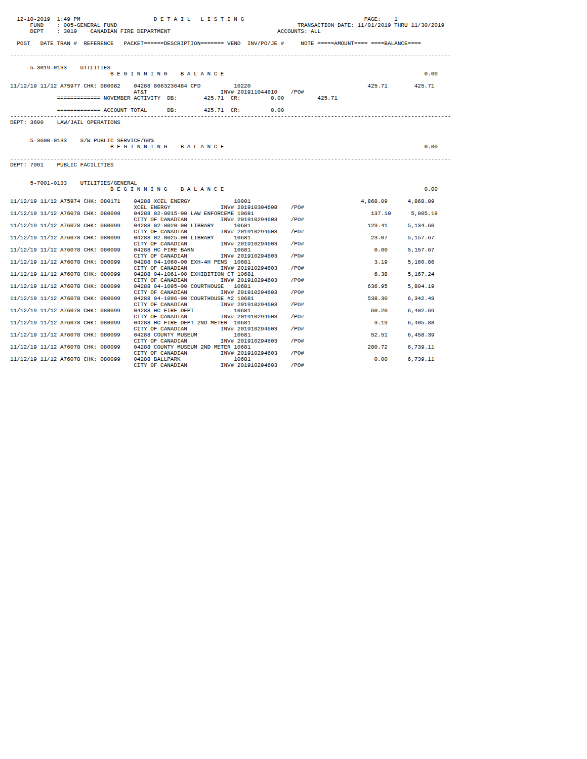12-10-2019 1:49 PM D E T A I L L I S T I N G PAGE: 1 FUND : 005-GENERAL FUND TRANSACTION DATE: 11/01/2019 THRU 11/30/2019 DEPT : 3019 CANADIAN FIRE DEPARTMENT ACCOUNTS: ALL POST DATE TRAN # REFERENCE PACKET======DESCRIPTION======= VEND INV/PO/JE # NOTE =====AMOUNT==== ====BALANCE==== ------------------------------------------------------------------------------------------------------------------------------------ 5-3019-0133 UTILITIES B E G I N N I N G B A L A N C E 0.00 11/12/19 11/12 A75977 CHK: 080082 04288 8063236484 CFD 10220 425.71 425.71 AT&T INV# 201911044610 /PO# ============= NOVEMBER ACTIVITY DB: 425.71 CR: 0.00 425.71 ============= ACCOUNT TOTAL DB: 425.71 CR: 0.00 ------------------------------------------------------------------------------------------------------------------------------------ DEPT: 3600 LAW/JAIL OPERATIONS 5-3600-0133 S/W PUBLIC SERVICE/60% B E G I N N I N G B A L A N C E 0.00 ------------------------------------------------------------------------------------------------------------------------------------ DEPT: 7001 PUBLIC FACILITIES 5-7001-0133 UTILITIES/GENERAL B E G I N N I N G B A L A N C E 0.00 11/12/19 11/12 A75974 CHK: 080171 04288 XCEL ENERGY 10001 4,868.09 4,868.09 XCEL ENERGY INV# 201910304608 /PO# 11/12/19 11/12 A76078 CHK: 080099 04288 02-0015-00 LAW ENFORCEME 10681 137.10 5,005.19 CITY OF CANADIAN INV# 201910294603 /PO# 11/12/19 11/12 A76078 CHK: 080099 04288 02-0020-00 LIBRARY 10681 129.41 5,134.60 CITY OF CANADIAN INV# 201910294603 /PO# 11/12/19 11/12 A76078 CHK: 080099 04288 02-0025-00 LIBRARY 10681 23.07 5,157.67 CITY OF CANADIAN INV# 201910294603 /PO# 11/12/19 11/12 A76078 CHK: 080099 04288 HC FIRE BARN 10681 0.00 5,157.67 CITY OF CANADIAN INV# 201910294603 /PO# 11/12/19 11/12 A76078 CHK: 080099 04288 04-1060-00 EXH-4H PENS 10681 3.19 5,160.86 CITY OF CANADIAN INV# 201910294603 /PO# 11/12/19 11/12 A76078 CHK: 080099 04288 04-1061-00 EXHIBITION CT 10681 6.38 5,167.24 CITY OF CANADIAN INV# 201910294603 /PO# 11/12/19 11/12 A76078 CHK: 080099 04288 04-1095-00 COURTHOUSE 10681 636.95 5,804.19 CITY OF CANADIAN INV# 201910294603 /PO# 11/12/19 11/12 A76078 CHK: 080099 04288 04-1096-00 COURTHOUSE #2 10681 538.30 6,342.49 CITY OF CANADIAN INV# 201910294603 /PO# 11/12/19 11/12 A76078 CHK: 080099 04288 HC FIRE DEPT 10681 60.20 6,402.69 CITY OF CANADIAN INV# 201910294603 /PO# 11/12/19 11/12 A76078 CHK: 080099 04288 HC FIRE DEPT 2ND METER 10681 3.19 6,405.88 CITY OF CANADIAN INV# 201910294603 /PO# 11/12/19 11/12 A76078 CHK: 080099 04288 COUNTY MUSEUM 10681 52.51 6,458.39 CITY OF CANADIAN INV# 201910294603 /PO# 11/12/19 11/12 A76078 CHK: 080099 04288 COUNTY MUSEUM 2ND METER 10681 280.72 6,739.11 CITY OF CANADIAN INV# 201910294603 /PO# 11/12/19 11/12 A76078 CHK: 080099 04288 BALLPARK 10681 0.00 6,739.11 CITY OF CANADIAN INV# 201910294603 /PO#